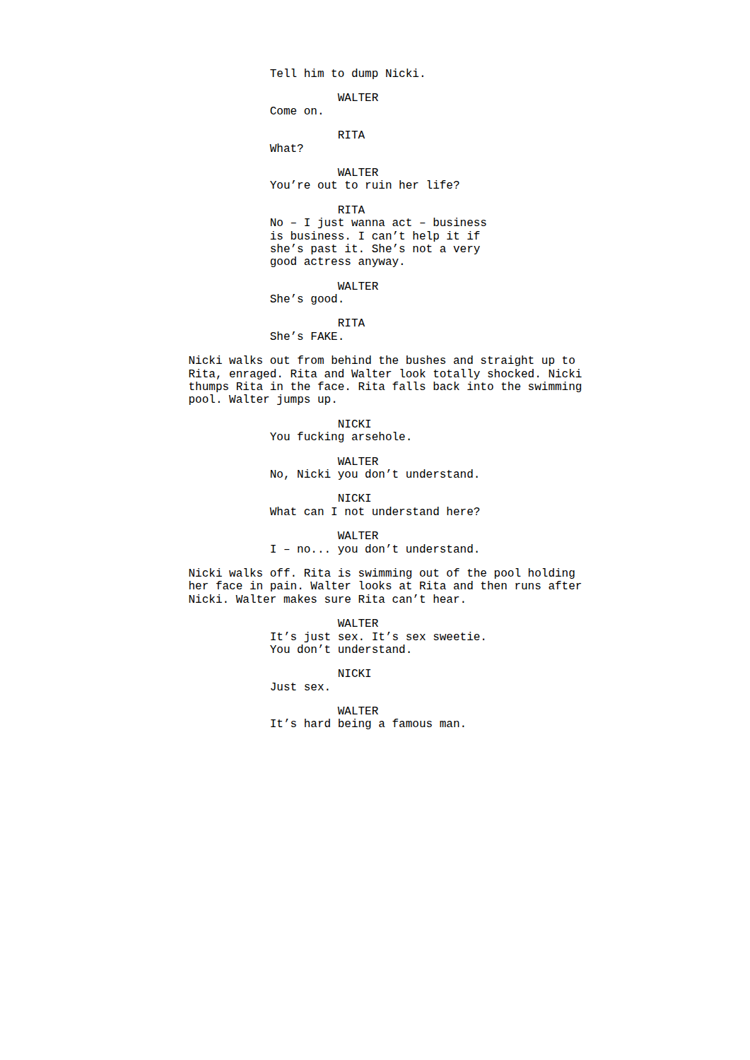Tell him to dump Nicki.
Walter
Come on.
Rita
What?
Walter
You’re out to ruin her life?
Rita
No – I just wanna act – business is business. I can’t help it if she’s past it. She’s not a very good actress anyway.
Walter
She’s good.
Rita
She’s FAKE.
Nicki walks out from behind the bushes and straight up to Rita, enraged. Rita and Walter look totally shocked. Nicki thumps Rita in the face. Rita falls back into the swimming pool. Walter jumps up.
Nicki
You fucking arsehole.
Walter
No, Nicki you don’t understand.
Nicki
What can I not understand here?
Walter
I – no... you don’t understand.
Nicki walks off. Rita is swimming out of the pool holding her face in pain. Walter looks at Rita and then runs after Nicki. Walter makes sure Rita can’t hear.
Walter
It’s just sex. It’s sex sweetie. You don’t understand.
Nicki
Just sex.
Walter
It’s hard being a famous man.